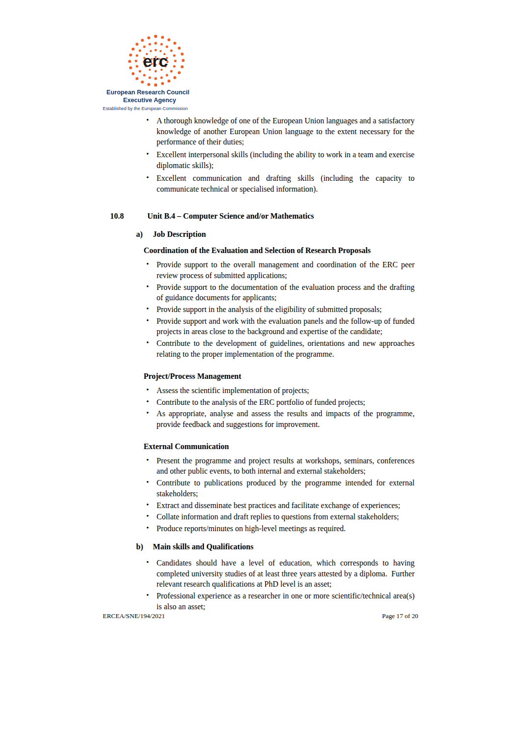erc
European Research Council
Executive Agency
Established by the European Commission
A thorough knowledge of one of the European Union languages and a satisfactory knowledge of another European Union language to the extent necessary for the performance of their duties;
Excellent interpersonal skills (including the ability to work in a team and exercise diplomatic skills);
Excellent communication and drafting skills (including the capacity to communicate technical or specialised information).
10.8 Unit B.4 – Computer Science and/or Mathematics
a) Job Description
Coordination of the Evaluation and Selection of Research Proposals
Provide support to the overall management and coordination of the ERC peer review process of submitted applications;
Provide support to the documentation of the evaluation process and the drafting of guidance documents for applicants;
Provide support in the analysis of the eligibility of submitted proposals;
Provide support and work with the evaluation panels and the follow-up of funded projects in areas close to the background and expertise of the candidate;
Contribute to the development of guidelines, orientations and new approaches relating to the proper implementation of the programme.
Project/Process Management
Assess the scientific implementation of projects;
Contribute to the analysis of the ERC portfolio of funded projects;
As appropriate, analyse and assess the results and impacts of the programme, provide feedback and suggestions for improvement.
External Communication
Present the programme and project results at workshops, seminars, conferences and other public events, to both internal and external stakeholders;
Contribute to publications produced by the programme intended for external stakeholders;
Extract and disseminate best practices and facilitate exchange of experiences;
Collate information and draft replies to questions from external stakeholders;
Produce reports/minutes on high-level meetings as required.
b) Main skills and Qualifications
Candidates should have a level of education, which corresponds to having completed university studies of at least three years attested by a diploma. Further relevant research qualifications at PhD level is an asset;
Professional experience as a researcher in one or more scientific/technical area(s) is also an asset;
ERCEA/SNE/194/2021 Page 17 of 20